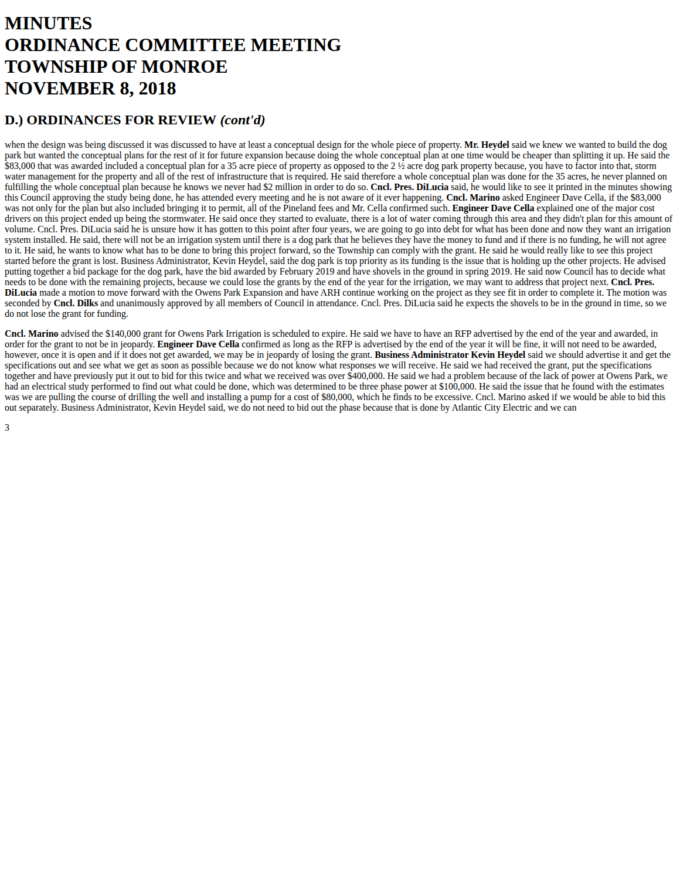MINUTES
ORDINANCE COMMITTEE MEETING
TOWNSHIP OF MONROE
NOVEMBER 8, 2018
D.) ORDINANCES FOR REVIEW (cont'd)
when the design was being discussed it was discussed to have at least a conceptual design for the whole piece of property. Mr. Heydel said we knew we wanted to build the dog park but wanted the conceptual plans for the rest of it for future expansion because doing the whole conceptual plan at one time would be cheaper than splitting it up. He said the $83,000 that was awarded included a conceptual plan for a 35 acre piece of property as opposed to the 2 ½ acre dog park property because, you have to factor into that, storm water management for the property and all of the rest of infrastructure that is required. He said therefore a whole conceptual plan was done for the 35 acres, he never planned on fulfilling the whole conceptual plan because he knows we never had $2 million in order to do so. Cncl. Pres. DiLucia said, he would like to see it printed in the minutes showing this Council approving the study being done, he has attended every meeting and he is not aware of it ever happening. Cncl. Marino asked Engineer Dave Cella, if the $83,000 was not only for the plan but also included bringing it to permit, all of the Pineland fees and Mr. Cella confirmed such. Engineer Dave Cella explained one of the major cost drivers on this project ended up being the stormwater. He said once they started to evaluate, there is a lot of water coming through this area and they didn't plan for this amount of volume. Cncl. Pres. DiLucia said he is unsure how it has gotten to this point after four years, we are going to go into debt for what has been done and now they want an irrigation system installed. He said, there will not be an irrigation system until there is a dog park that he believes they have the money to fund and if there is no funding, he will not agree to it. He said, he wants to know what has to be done to bring this project forward, so the Township can comply with the grant. He said he would really like to see this project started before the grant is lost. Business Administrator, Kevin Heydel, said the dog park is top priority as its funding is the issue that is holding up the other projects. He advised putting together a bid package for the dog park, have the bid awarded by February 2019 and have shovels in the ground in spring 2019. He said now Council has to decide what needs to be done with the remaining projects, because we could lose the grants by the end of the year for the irrigation, we may want to address that project next. Cncl. Pres. DiLucia made a motion to move forward with the Owens Park Expansion and have ARH continue working on the project as they see fit in order to complete it. The motion was seconded by Cncl. Dilks and unanimously approved by all members of Council in attendance. Cncl. Pres. DiLucia said he expects the shovels to be in the ground in time, so we do not lose the grant for funding.
Cncl. Marino advised the $140,000 grant for Owens Park Irrigation is scheduled to expire. He said we have to have an RFP advertised by the end of the year and awarded, in order for the grant to not be in jeopardy. Engineer Dave Cella confirmed as long as the RFP is advertised by the end of the year it will be fine, it will not need to be awarded, however, once it is open and if it does not get awarded, we may be in jeopardy of losing the grant. Business Administrator Kevin Heydel said we should advertise it and get the specifications out and see what we get as soon as possible because we do not know what responses we will receive. He said we had received the grant, put the specifications together and have previously put it out to bid for this twice and what we received was over $400,000. He said we had a problem because of the lack of power at Owens Park, we had an electrical study performed to find out what could be done, which was determined to be three phase power at $100,000. He said the issue that he found with the estimates was we are pulling the course of drilling the well and installing a pump for a cost of $80,000, which he finds to be excessive. Cncl. Marino asked if we would be able to bid this out separately. Business Administrator, Kevin Heydel said, we do not need to bid out the phase because that is done by Atlantic City Electric and we can
3